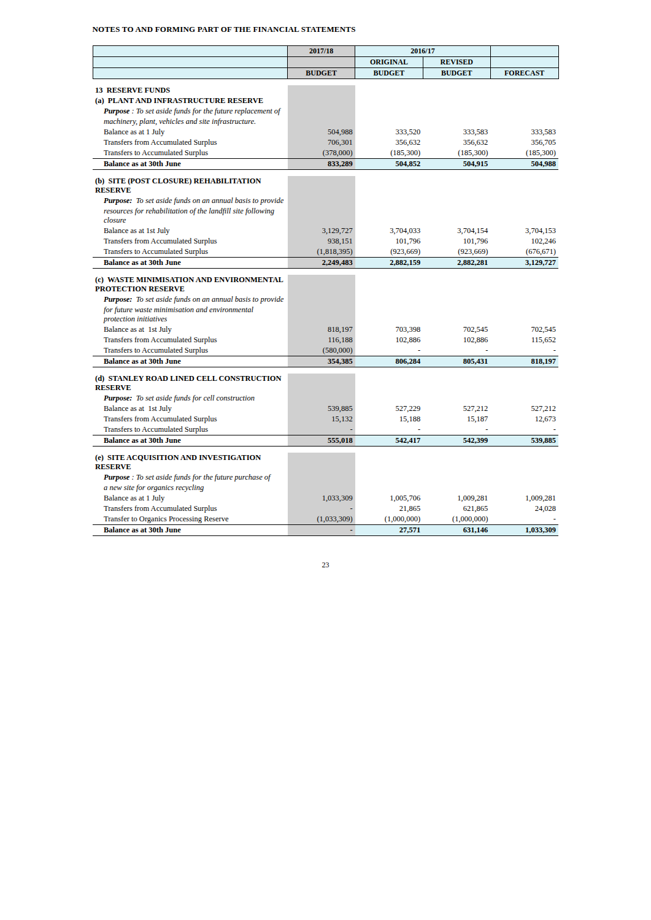NOTES TO AND FORMING PART OF THE FINANCIAL STATEMENTS
| | 2017/18 | 2016/17 | |
| | | ORIGINAL | REVISED | |
| | BUDGET | BUDGET | BUDGET | FORECAST |
| 13 RESERVE FUNDS | | | | |
| (a) PLANT AND INFRASTRUCTURE RESERVE | | | | |
| Purpose : To set aside funds for the future replacement of | | | | |
| machinery, plant, vehicles and site infrastructure. | | | | |
| Balance as at 1 July | 504,988 | 333,520 | 333,583 | 333,583 |
| Transfers from Accumulated Surplus | 706,301 | 356,632 | 356,632 | 356,705 |
| Transfers to Accumulated Surplus | (378,000) | (185,300) | (185,300) | (185,300) |
| Balance as at 30th June | 833,289 | 504,852 | 504,915 | 504,988 |
| (b) SITE (POST CLOSURE) REHABILITATION RESERVE | | | | |
| Purpose: To set aside funds on an annual basis to provide | | | | |
| resources for rehabilitation of the landfill site following closure | | | | |
| Balance as at 1st July | 3,129,727 | 3,704,033 | 3,704,154 | 3,704,153 |
| Transfers from Accumulated Surplus | 938,151 | 101,796 | 101,796 | 102,246 |
| Transfers to Accumulated Surplus | (1,818,395) | (923,669) | (923,669) | (676,671) |
| Balance as at 30th June | 2,249,483 | 2,882,159 | 2,882,281 | 3,129,727 |
| (c) WASTE MINIMISATION AND ENVIRONMENTAL PROTECTION RESERVE | | | | |
| Purpose: To set aside funds on an annual basis to provide | | | | |
| for future waste minimisation and environmental protection initiatives | | | | |
| Balance as at 1st July | 818,197 | 703,398 | 702,545 | 702,545 |
| Transfers from Accumulated Surplus | 116,188 | 102,886 | 102,886 | 115,652 |
| Transfers to Accumulated Surplus | (580,000) | - | - | - |
| Balance as at 30th June | 354,385 | 806,284 | 805,431 | 818,197 |
| (d) STANLEY ROAD LINED CELL CONSTRUCTION RESERVE | | | | |
| Purpose: To set aside funds for cell construction | | | | |
| Balance as at 1st July | 539,885 | 527,229 | 527,212 | 527,212 |
| Transfers from Accumulated Surplus | 15,132 | 15,188 | 15,187 | 12,673 |
| Transfers to Accumulated Surplus | - | - | - | - |
| Balance as at 30th June | 555,018 | 542,417 | 542,399 | 539,885 |
| (e) SITE ACQUISITION AND INVESTIGATION RESERVE | | | | |
| Purpose : To set aside funds for the future purchase of | | | | |
| a new site for organics recycling | | | | |
| Balance as at 1 July | 1,033,309 | 1,005,706 | 1,009,281 | 1,009,281 |
| Transfers from Accumulated Surplus | - | 21,865 | 621,865 | 24,028 |
| Transfer to Organics Processing Reserve | (1,033,309) | (1,000,000) | (1,000,000) | - |
| Balance as at 30th June | - | 27,571 | 631,146 | 1,033,309 |
23